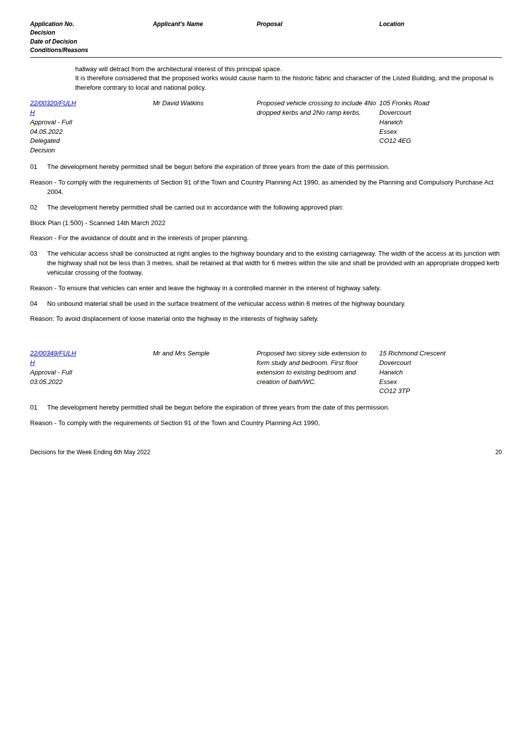| Application No. Decision Date of Decision Conditions/Reasons | Applicant's Name | Proposal | Location |
hallway will detract from the architectural interest of this principal space.
It is therefore considered that the proposed works would cause harm to the historic fabric and character of the Listed Building, and the proposal is therefore contrary to local and national policy.
| 22/00320/FULH H Approval - Full 04.05.2022 Delegated Decision | Mr David Watkins | Proposed vehicle crossing to include 4No dropped kerbs and 2No ramp kerbs. | 105 Fronks Road Dovercourt Harwich Essex CO12 4EG |
01
The development hereby permitted shall be begun before the expiration of three years from the date of this permission.
Reason - To comply with the requirements of Section 91 of the Town and Country Planning Act 1990, as amended by the Planning and Compulsory Purchase Act 2004.
02
The development hereby permitted shall be carried out in accordance with the following approved plan:
Block Plan (1:500) - Scanned 14th March 2022
Reason - For the avoidance of doubt and in the interests of proper planning.
03
The vehicular access shall be constructed at right angles to the highway boundary and to the existing carriageway. The width of the access at its junction with the highway shall not be less than 3 metres, shall be retained at that width for 6 metres within the site and shall be provided with an appropriate dropped kerb vehicular crossing of the footway.
Reason - To ensure that vehicles can enter and leave the highway in a controlled manner in the interest of highway safety.
04
No unbound material shall be used in the surface treatment of the vehicular access within 6 metres of the highway boundary.
Reason: To avoid displacement of loose material onto the highway in the interests of highway safety.
| 22/00349/FULH H Approval - Full 03.05.2022 | Mr and Mrs Semple | Proposed two storey side extension to form study and bedroom. First floor extension to existing bedroom and creation of bath/WC. | 15 Richmond Crescent Dovercourt Harwich Essex CO12 3TP |
01
The development hereby permitted shall be begun before the expiration of three years from the date of this permission.
Reason - To comply with the requirements of Section 91 of the Town and Country Planning Act 1990,
Decisions for the Week Ending 6th May 2022
20